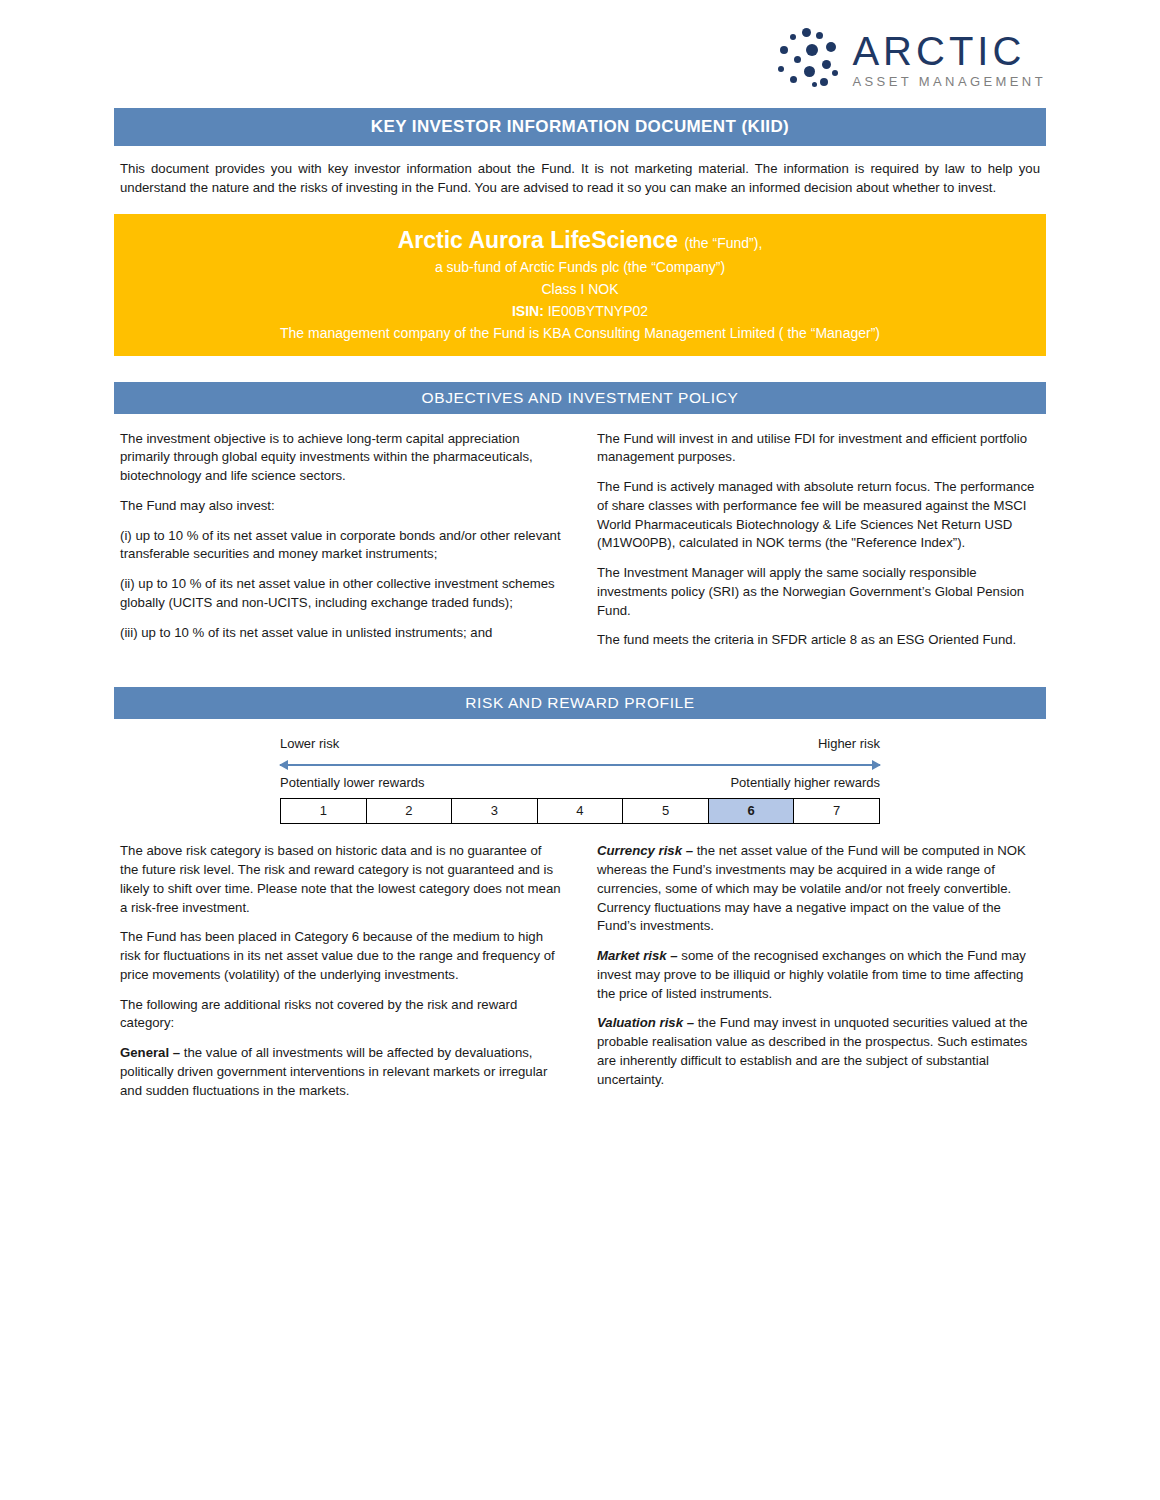ARCTIC
ASSET MANAGEMENT
KEY INVESTOR INFORMATION DOCUMENT (KIID)
This document provides you with key investor information about the Fund. It is not marketing material. The information is required by law to help you understand the nature and the risks of investing in the Fund. You are advised to read it so you can make an informed decision about whether to invest.
Arctic Aurora LifeScience (the “Fund”),
a sub-fund of Arctic Funds plc (the “Company”)
Class I NOK
ISIN: IE00BYTNYP02
The management company of the Fund is KBA Consulting Management Limited ( the “Manager”)
OBJECTIVES AND INVESTMENT POLICY
The investment objective is to achieve long-term capital appreciation primarily through global equity investments within the pharmaceuticals, biotechnology and life science sectors.
The Fund may also invest:
(i) up to 10 % of its net asset value in corporate bonds and/or other relevant transferable securities and money market instruments;
(ii) up to 10 % of its net asset value in other collective investment schemes globally (UCITS and non-UCITS, including exchange traded funds);
(iii) up to 10 % of its net asset value in unlisted instruments; and
The Fund will invest in and utilise FDI for investment and efficient portfolio management purposes.
The Fund is actively managed with absolute return focus. The performance of share classes with performance fee will be measured against the MSCI World Pharmaceuticals Biotechnology & Life Sciences Net Return USD (M1WO0PB), calculated in NOK terms (the "Reference Index”).
The Investment Manager will apply the same socially responsible investments policy (SRI) as the Norwegian Government’s Global Pension Fund.
The fund meets the criteria in SFDR article 8 as an ESG Oriented Fund.
RISK AND REWARD PROFILE
Lower risk Higher risk
Potentially lower rewards Potentially higher rewards
| 1 | 2 | 3 | 4 | 5 | 6 | 7 |
The above risk category is based on historic data and is no guarantee of the future risk level. The risk and reward category is not guaranteed and is likely to shift over time. Please note that the lowest category does not mean a risk-free investment.
The Fund has been placed in Category 6 because of the medium to high risk for fluctuations in its net asset value due to the range and frequency of price movements (volatility) of the underlying investments.
The following are additional risks not covered by the risk and reward category:
General – the value of all investments will be affected by devaluations, politically driven government interventions in relevant markets or irregular and sudden fluctuations in the markets.
Currency risk – the net asset value of the Fund will be computed in NOK whereas the Fund’s investments may be acquired in a wide range of currencies, some of which may be volatile and/or not freely convertible. Currency fluctuations may have a negative impact on the value of the Fund’s investments.
Market risk – some of the recognised exchanges on which the Fund may invest may prove to be illiquid or highly volatile from time to time affecting the price of listed instruments.
Valuation risk – the Fund may invest in unquoted securities valued at the probable realisation value as described in the prospectus. Such estimates are inherently difficult to establish and are the subject of substantial uncertainty.